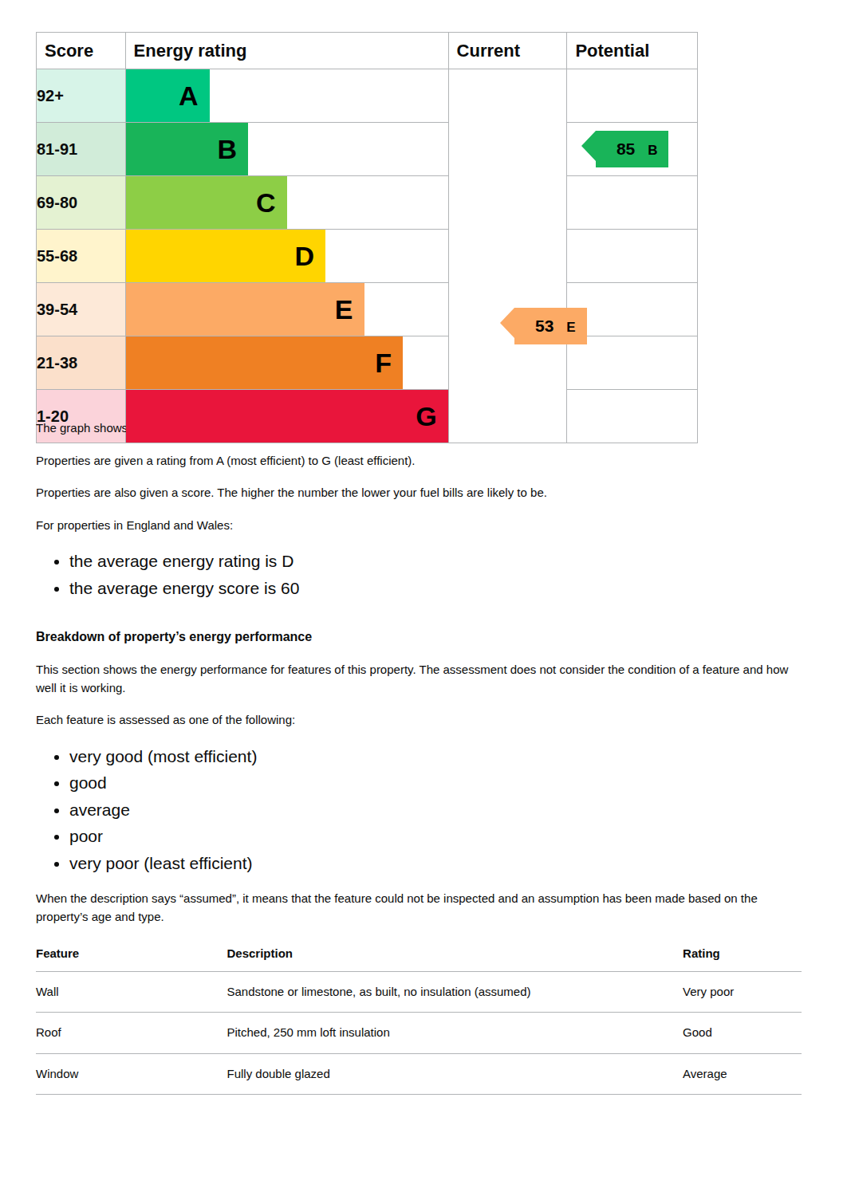| Score | Energy rating | Current | Potential |
| --- | --- | --- | --- |
| 92+ | A | | |
| 81-91 | B | 85 B |
| 69-80 | C | |
| 55-68 | D | |
| 39-54 | E | |
| 21-38 | F | |
| 1-20 | G | |
53 E
The graph shows this property’s current and potential energy efficiency.
Properties are given a rating from A (most efficient) to G (least efficient).
Properties are also given a score. The higher the number the lower your fuel bills are likely to be.
For properties in England and Wales:
the average energy rating is D
the average energy score is 60
Breakdown of property’s energy performance
This section shows the energy performance for features of this property. The assessment does not consider the condition of a feature and how well it is working.
Each feature is assessed as one of the following:
very good (most efficient)
good
average
poor
very poor (least efficient)
When the description says “assumed”, it means that the feature could not be inspected and an assumption has been made based on the property’s age and type.
| Feature | Description | Rating |
| --- | --- | --- |
| Wall | Sandstone or limestone, as built, no insulation (assumed) | Very poor |
| Roof | Pitched, 250 mm loft insulation | Good |
| Window | Fully double glazed | Average |